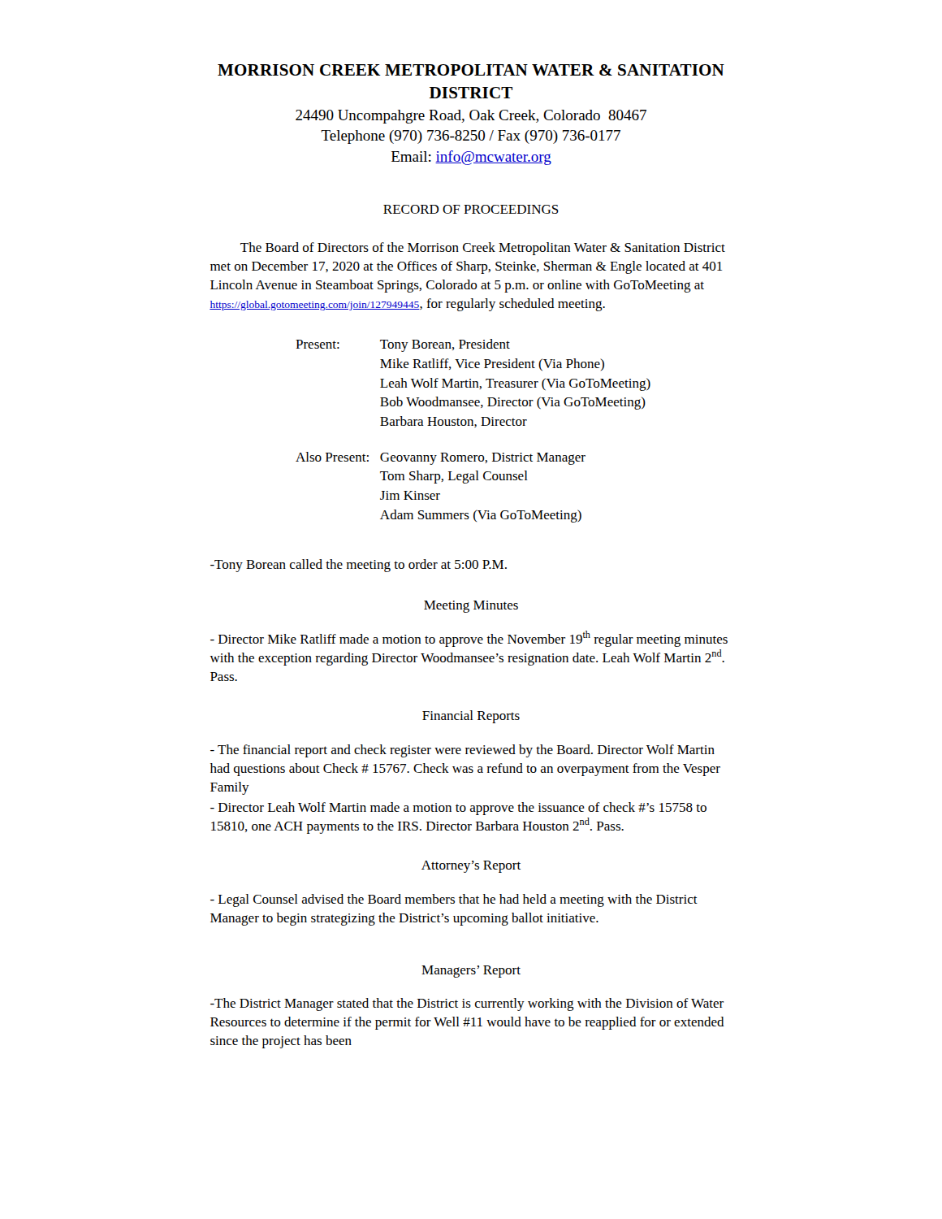MORRISON CREEK METROPOLITAN WATER & SANITATION DISTRICT
24490 Uncompahgre Road, Oak Creek, Colorado 80467
Telephone (970) 736-8250 / Fax (970) 736-0177
Email: info@mcwater.org
RECORD OF PROCEEDINGS
The Board of Directors of the Morrison Creek Metropolitan Water & Sanitation District met on December 17, 2020 at the Offices of Sharp, Steinke, Sherman & Engle located at 401 Lincoln Avenue in Steamboat Springs, Colorado at 5 p.m. or online with GoToMeeting at https://global.gotomeeting.com/join/127949445, for regularly scheduled meeting.
| Present: | Tony Borean, President |
| | Mike Ratliff, Vice President (Via Phone) |
| | Leah Wolf Martin, Treasurer (Via GoToMeeting) |
| | Bob Woodmansee, Director (Via GoToMeeting) |
| | Barbara Houston, Director |
| Also Present: | Geovanny Romero, District Manager |
| | Tom Sharp, Legal Counsel |
| | Jim Kinser |
| | Adam Summers (Via GoToMeeting) |
-Tony Borean called the meeting to order at 5:00 P.M.
Meeting Minutes
- Director Mike Ratliff made a motion to approve the November 19th regular meeting minutes with the exception regarding Director Woodmansee’s resignation date. Leah Wolf Martin 2nd. Pass.
Financial Reports
- The financial report and check register were reviewed by the Board. Director Wolf Martin had questions about Check # 15767. Check was a refund to an overpayment from the Vesper Family
- Director Leah Wolf Martin made a motion to approve the issuance of check #’s 15758 to 15810, one ACH payments to the IRS. Director Barbara Houston 2nd. Pass.
Attorney’s Report
- Legal Counsel advised the Board members that he had held a meeting with the District Manager to begin strategizing the District’s upcoming ballot initiative.
Managers’ Report
-The District Manager stated that the District is currently working with the Division of Water Resources to determine if the permit for Well #11 would have to be reapplied for or extended since the project has been